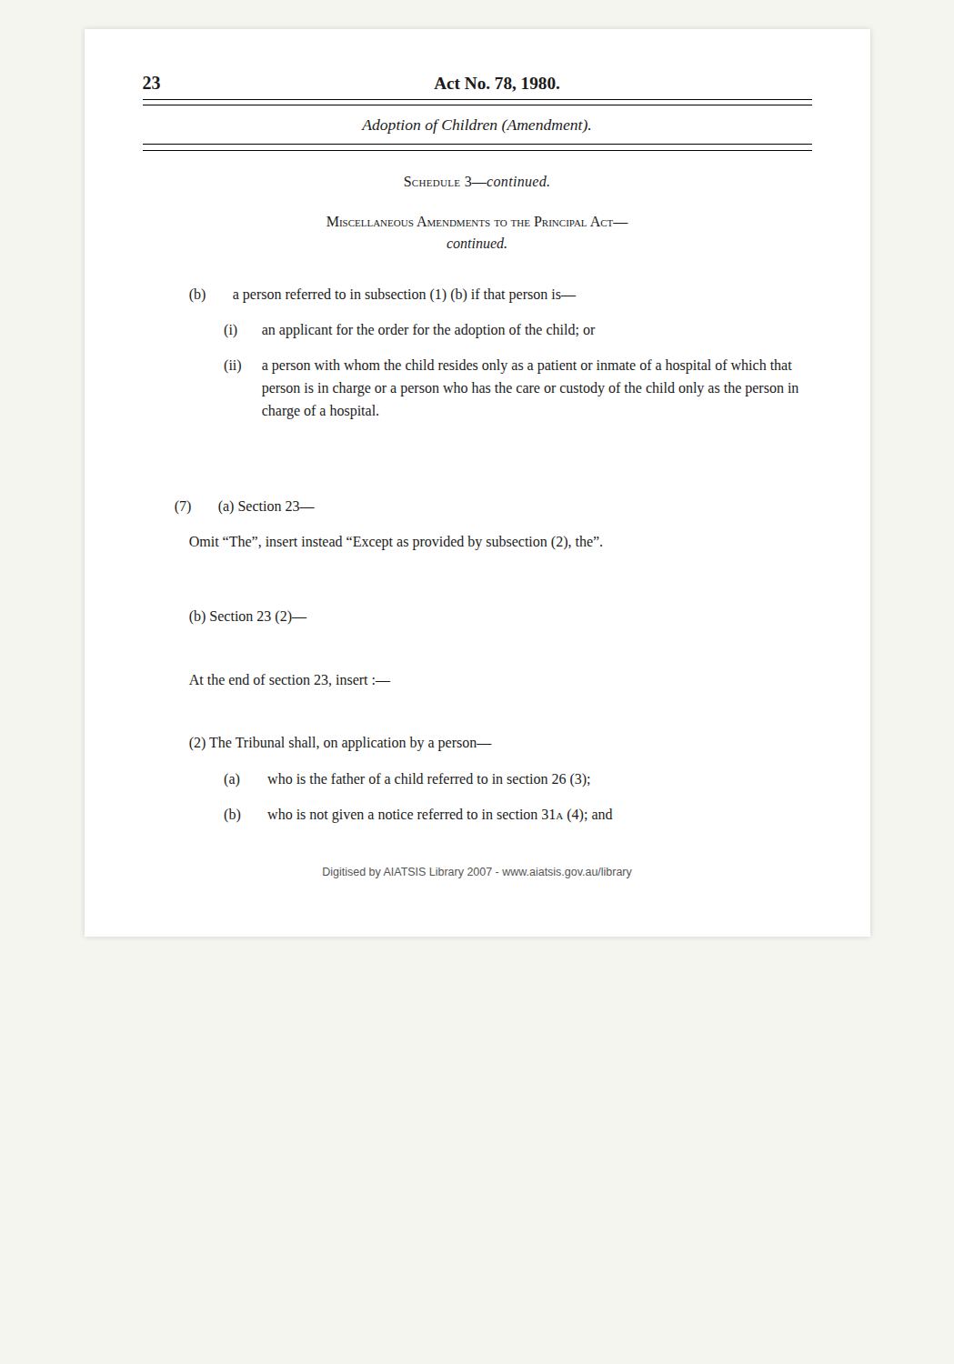23
Act No. 78, 1980.
Adoption of Children (Amendment).
Schedule 3—continued.
Miscellaneous Amendments to the Principal Act—
continued.
(b)
a person referred to in subsection (1) (b) if that person is—
(i)
an applicant for the order for the adoption of the child; or
(ii)
a person with whom the child resides only as a patient or inmate of a hospital of which that person is in charge or a person who has the care or custody of the child only as the person in charge of a hospital.
(7)
(a) Section 23—
Omit “The”, insert instead “Except as provided by subsection (2), the”.
(b) Section 23 (2)—
At the end of section 23, insert :—
(2) The Tribunal shall, on application by a person—
(a)
who is the father of a child referred to in section 26 (3);
(b)
who is not given a notice referred to in section 31a (4); and
Digitised by AIATSIS Library 2007 - www.aiatsis.gov.au/library